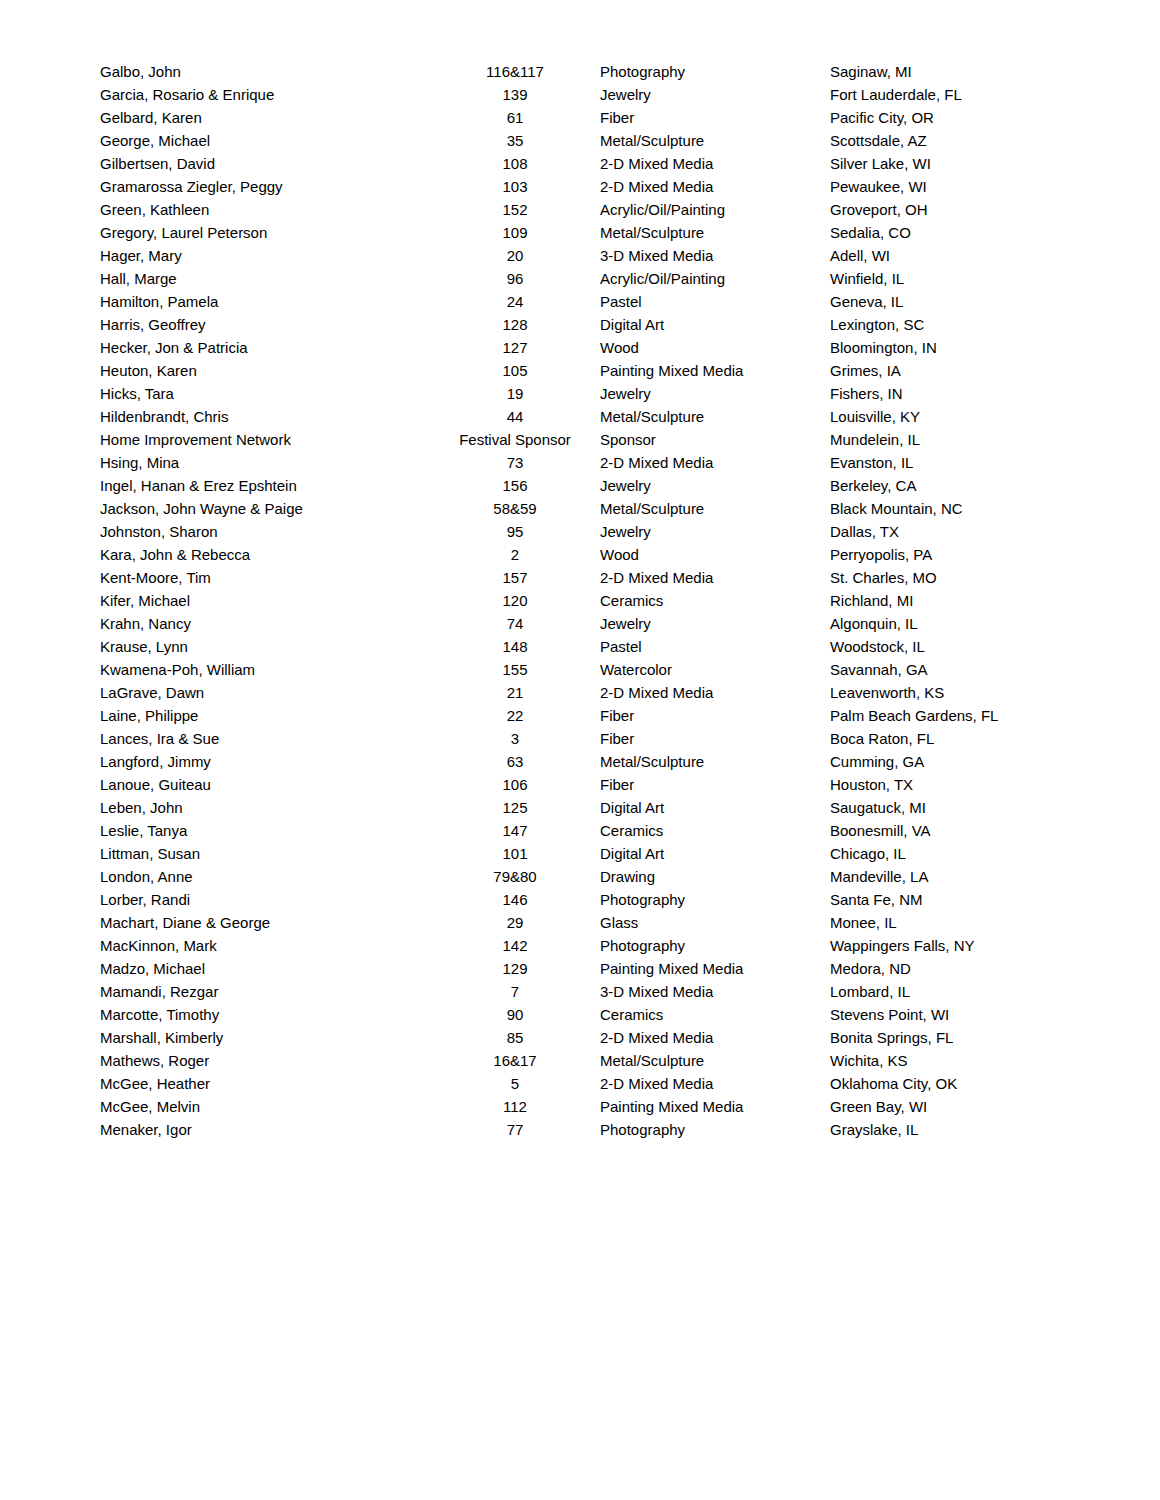| Galbo, John | 116&117 | Photography | Saginaw, MI |
| Garcia, Rosario & Enrique | 139 | Jewelry | Fort Lauderdale, FL |
| Gelbard, Karen | 61 | Fiber | Pacific City, OR |
| George, Michael | 35 | Metal/Sculpture | Scottsdale, AZ |
| Gilbertsen, David | 108 | 2-D Mixed Media | Silver Lake, WI |
| Gramarossa Ziegler, Peggy | 103 | 2-D Mixed Media | Pewaukee, WI |
| Green, Kathleen | 152 | Acrylic/Oil/Painting | Groveport, OH |
| Gregory, Laurel Peterson | 109 | Metal/Sculpture | Sedalia, CO |
| Hager, Mary | 20 | 3-D Mixed Media | Adell, WI |
| Hall, Marge | 96 | Acrylic/Oil/Painting | Winfield, IL |
| Hamilton, Pamela | 24 | Pastel | Geneva, IL |
| Harris, Geoffrey | 128 | Digital Art | Lexington, SC |
| Hecker, Jon & Patricia | 127 | Wood | Bloomington, IN |
| Heuton, Karen | 105 | Painting Mixed Media | Grimes, IA |
| Hicks, Tara | 19 | Jewelry | Fishers, IN |
| Hildenbrandt, Chris | 44 | Metal/Sculpture | Louisville, KY |
| Home Improvement Network | Festival Sponsor | Sponsor | Mundelein, IL |
| Hsing, Mina | 73 | 2-D Mixed Media | Evanston, IL |
| Ingel, Hanan & Erez Epshtein | 156 | Jewelry | Berkeley, CA |
| Jackson, John Wayne & Paige | 58&59 | Metal/Sculpture | Black Mountain, NC |
| Johnston, Sharon | 95 | Jewelry | Dallas, TX |
| Kara, John & Rebecca | 2 | Wood | Perryopolis, PA |
| Kent-Moore, Tim | 157 | 2-D Mixed Media | St. Charles, MO |
| Kifer, Michael | 120 | Ceramics | Richland, MI |
| Krahn, Nancy | 74 | Jewelry | Algonquin, IL |
| Krause, Lynn | 148 | Pastel | Woodstock, IL |
| Kwamena-Poh, William | 155 | Watercolor | Savannah, GA |
| LaGrave, Dawn | 21 | 2-D Mixed Media | Leavenworth, KS |
| Laine, Philippe | 22 | Fiber | Palm Beach Gardens, FL |
| Lances, Ira & Sue | 3 | Fiber | Boca Raton, FL |
| Langford, Jimmy | 63 | Metal/Sculpture | Cumming, GA |
| Lanoue, Guiteau | 106 | Fiber | Houston, TX |
| Leben, John | 125 | Digital Art | Saugatuck, MI |
| Leslie, Tanya | 147 | Ceramics | Boonesmill, VA |
| Littman, Susan | 101 | Digital Art | Chicago, IL |
| London, Anne | 79&80 | Drawing | Mandeville, LA |
| Lorber, Randi | 146 | Photography | Santa Fe, NM |
| Machart, Diane & George | 29 | Glass | Monee, IL |
| MacKinnon, Mark | 142 | Photography | Wappingers Falls, NY |
| Madzo, Michael | 129 | Painting Mixed Media | Medora, ND |
| Mamandi, Rezgar | 7 | 3-D Mixed Media | Lombard, IL |
| Marcotte, Timothy | 90 | Ceramics | Stevens Point, WI |
| Marshall, Kimberly | 85 | 2-D Mixed Media | Bonita Springs, FL |
| Mathews, Roger | 16&17 | Metal/Sculpture | Wichita, KS |
| McGee, Heather | 5 | 2-D Mixed Media | Oklahoma City, OK |
| McGee, Melvin | 112 | Painting Mixed Media | Green Bay, WI |
| Menaker, Igor | 77 | Photography | Grayslake, IL |